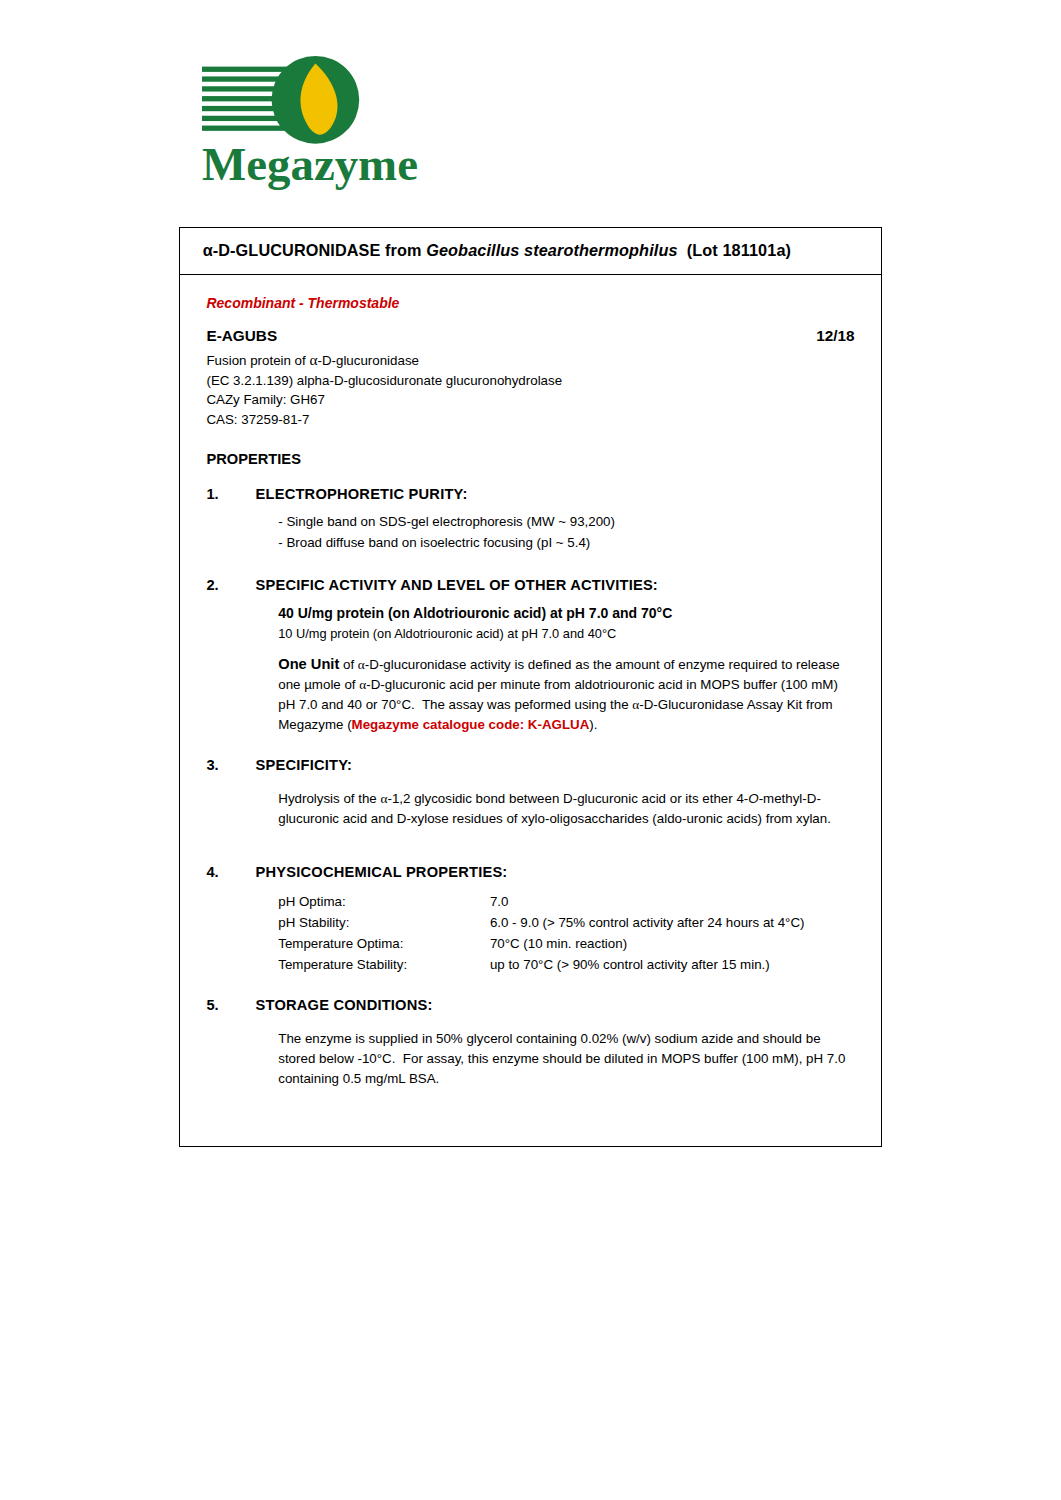Megazyme
α-D-GLUCURONIDASE from Geobacillus stearothermophilus (Lot 181101a)
Recombinant - Thermostable
E-AGUBS 12/18
Fusion protein of α-D-glucuronidase
(EC 3.2.1.139) alpha-D-glucosiduronate glucuronohydrolase
CAZy Family: GH67
CAS: 37259-81-7
PROPERTIES
1.
ELECTROPHORETIC PURITY:
Single band on SDS-gel electrophoresis (MW ~ 93,200)
Broad diffuse band on isoelectric focusing (pI ~ 5.4)
2.
SPECIFIC ACTIVITY AND LEVEL OF OTHER ACTIVITIES:
40 U/mg protein (on Aldotriouronic acid) at pH 7.0 and 70°C
10 U/mg protein (on Aldotriouronic acid) at pH 7.0 and 40°C
One Unit of α-D-glucuronidase activity is defined as the amount of enzyme required to release one µmole of α-D-glucuronic acid per minute from aldotriouronic acid in MOPS buffer (100 mM) pH 7.0 and 40 or 70°C. The assay was peformed using the α-D-Glucuronidase Assay Kit from Megazyme (Megazyme catalogue code: K-AGLUA).
3.
SPECIFICITY:
Hydrolysis of the α-1,2 glycosidic bond between D-glucuronic acid or its ether 4-O-methyl-D-glucuronic acid and D-xylose residues of xylo-oligosaccharides (aldo-uronic acids) from xylan.
4.
PHYSICOCHEMICAL PROPERTIES:
| pH Optima: | 7.0 |
| pH Stability: | 6.0 - 9.0 (> 75% control activity after 24 hours at 4°C) |
| Temperature Optima: | 70°C (10 min. reaction) |
| Temperature Stability: | up to 70°C (> 90% control activity after 15 min.) |
5.
STORAGE CONDITIONS:
The enzyme is supplied in 50% glycerol containing 0.02% (w/v) sodium azide and should be stored below -10°C. For assay, this enzyme should be diluted in MOPS buffer (100 mM), pH 7.0 containing 0.5 mg/mL BSA.